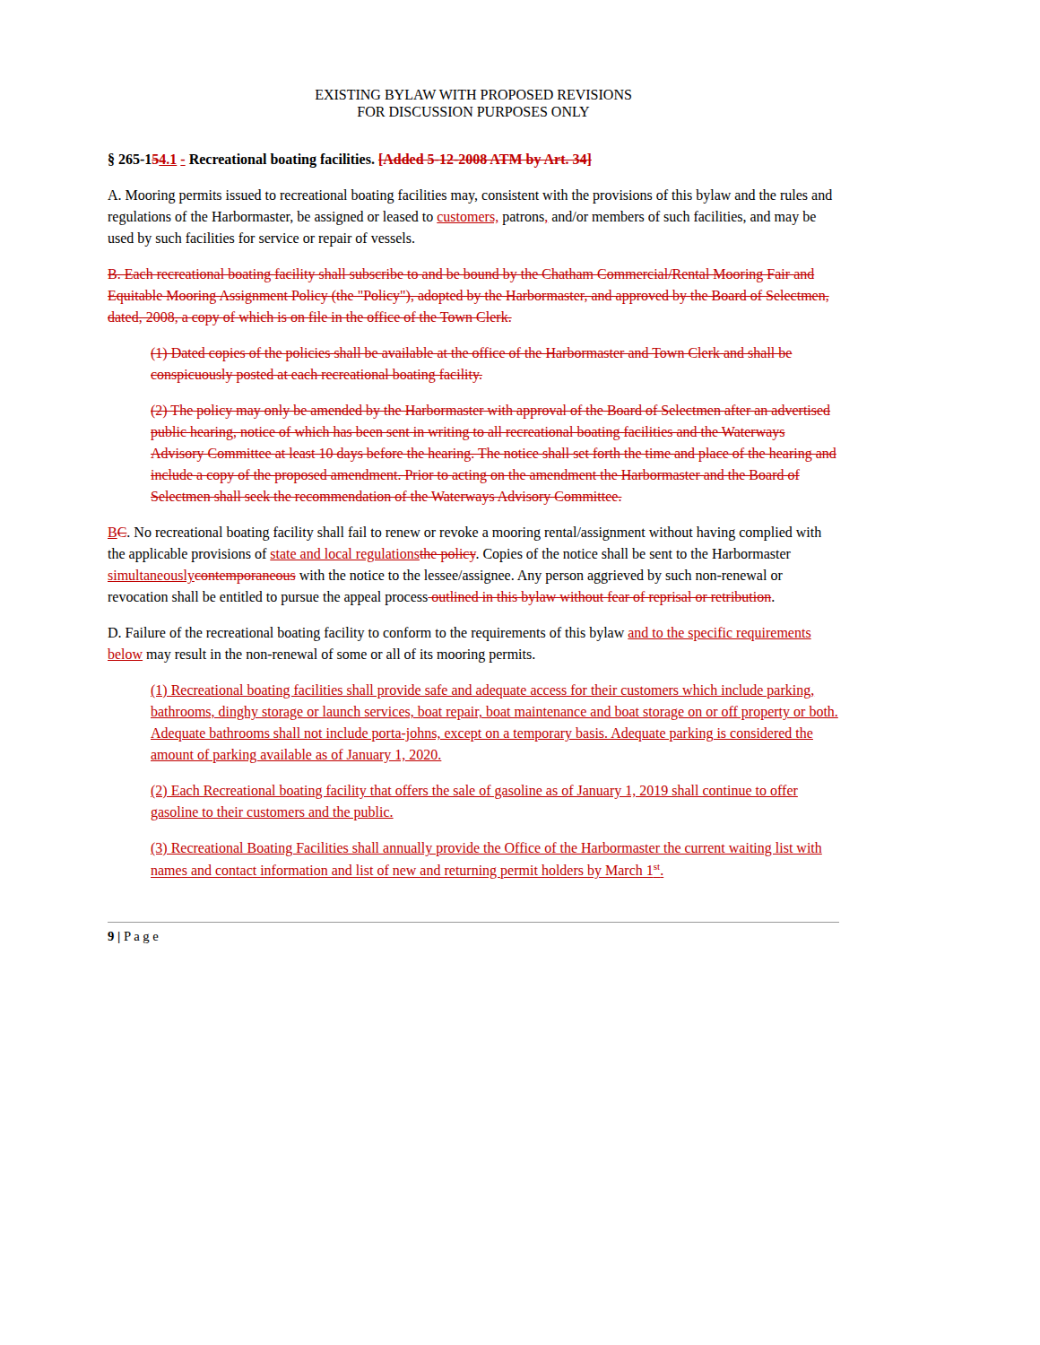EXISTING BYLAW WITH PROPOSED REVISIONS
FOR DISCUSSION PURPOSES ONLY
§ 265-154.1 - Recreational boating facilities. [Added 5-12-2008 ATM by Art. 34]
A. Mooring permits issued to recreational boating facilities may, consistent with the provisions of this bylaw and the rules and regulations of the Harbormaster, be assigned or leased to customers, patrons, and/or members of such facilities, and may be used by such facilities for service or repair of vessels.
B. Each recreational boating facility shall subscribe to and be bound by the Chatham Commercial/Rental Mooring Fair and Equitable Mooring Assignment Policy (the "Policy"), adopted by the Harbormaster, and approved by the Board of Selectmen, dated, 2008, a copy of which is on file in the office of the Town Clerk.
(1) Dated copies of the policies shall be available at the office of the Harbormaster and Town Clerk and shall be conspicuously posted at each recreational boating facility.
(2) The policy may only be amended by the Harbormaster with approval of the Board of Selectmen after an advertised public hearing, notice of which has been sent in writing to all recreational boating facilities and the Waterways Advisory Committee at least 10 days before the hearing. The notice shall set forth the time and place of the hearing and include a copy of the proposed amendment. Prior to acting on the amendment the Harbormaster and the Board of Selectmen shall seek the recommendation of the Waterways Advisory Committee.
BC. No recreational boating facility shall fail to renew or revoke a mooring rental/assignment without having complied with the applicable provisions of state and local regulations the policy. Copies of the notice shall be sent to the Harbormaster simultaneously contemporaneous with the notice to the lessee/assignee. Any person aggrieved by such non-renewal or revocation shall be entitled to pursue the appeal process outlined in this bylaw without fear of reprisal or retribution.
D. Failure of the recreational boating facility to conform to the requirements of this bylaw and to the specific requirements below may result in the non-renewal of some or all of its mooring permits.
(1) Recreational boating facilities shall provide safe and adequate access for their customers which include parking, bathrooms, dinghy storage or launch services, boat repair, boat maintenance and boat storage on or off property or both. Adequate bathrooms shall not include porta-johns, except on a temporary basis. Adequate parking is considered the amount of parking available as of January 1, 2020.
(2) Each Recreational boating facility that offers the sale of gasoline as of January 1, 2019 shall continue to offer gasoline to their customers and the public.
(3) Recreational Boating Facilities shall annually provide the Office of the Harbormaster the current waiting list with names and contact information and list of new and returning permit holders by March 1st.
9 | P a g e